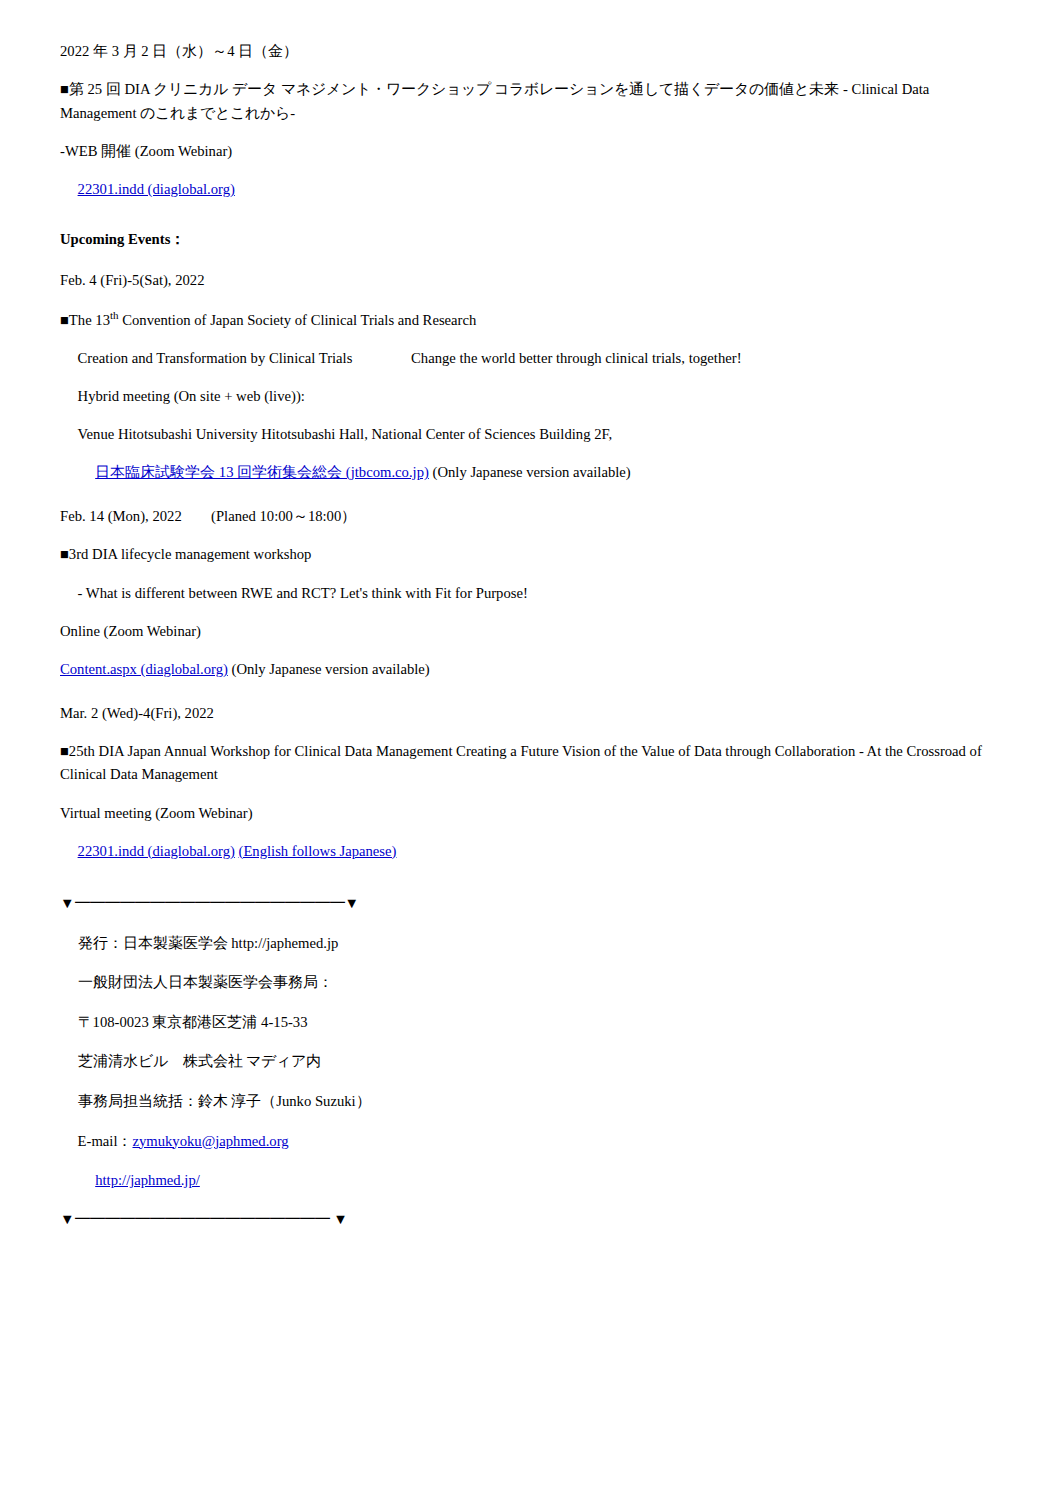2022 年 3 月 2 日（水）～4 日（金）
■第 25 回 DIA クリニカル データ マネジメント・ワークショップ コラボレーションを通して描くデータの価値と未来 - Clinical Data Management のこれまでとこれから-
-WEB 開催 (Zoom Webinar)
22301.indd (diaglobal.org)
Upcoming Events：
Feb. 4 (Fri)-5(Sat), 2022
■The 13th Convention of Japan Society of Clinical Trials and Research
Creation and Transformation by Clinical Trials Change the world better through clinical trials, together!
Hybrid meeting (On site + web (live)):
Venue Hitotsubashi University Hitotsubashi Hall, National Center of Sciences Building 2F,
日本臨床試験学会 13 回学術集会総会 (jtbcom.co.jp) (Only Japanese version available)
Feb. 14 (Mon), 2022 (Planed 10:00～18:00）
■3rd DIA lifecycle management workshop
- What is different between RWE and RCT? Let's think with Fit for Purpose!
Online (Zoom Webinar)
Content.aspx (diaglobal.org) (Only Japanese version available)
Mar. 2 (Wed)-4(Fri), 2022
■25th DIA Japan Annual Workshop for Clinical Data Management Creating a Future Vision of the Value of Data through Collaboration - At the Crossroad of Clinical Data Management
Virtual meeting (Zoom Webinar)
22301.indd (diaglobal.org) (English follows Japanese)
▼━━━━━━━━━━━━━━━━━━▼
発行：日本製薬医学会 http://japhemed.jp
一般財団法人日本製薬医学会事務局：
〒108-0023 東京都港区芝浦 4-15-33
芝浦清水ビル　株式会社 マディア内
事務局担当統括：鈴木 淳子（Junko Suzuki）
E-mail：zymukyoku@japhmed.org
http://japhmed.jp/
▼━━━━━━━━━━━━━━━━━ ▼